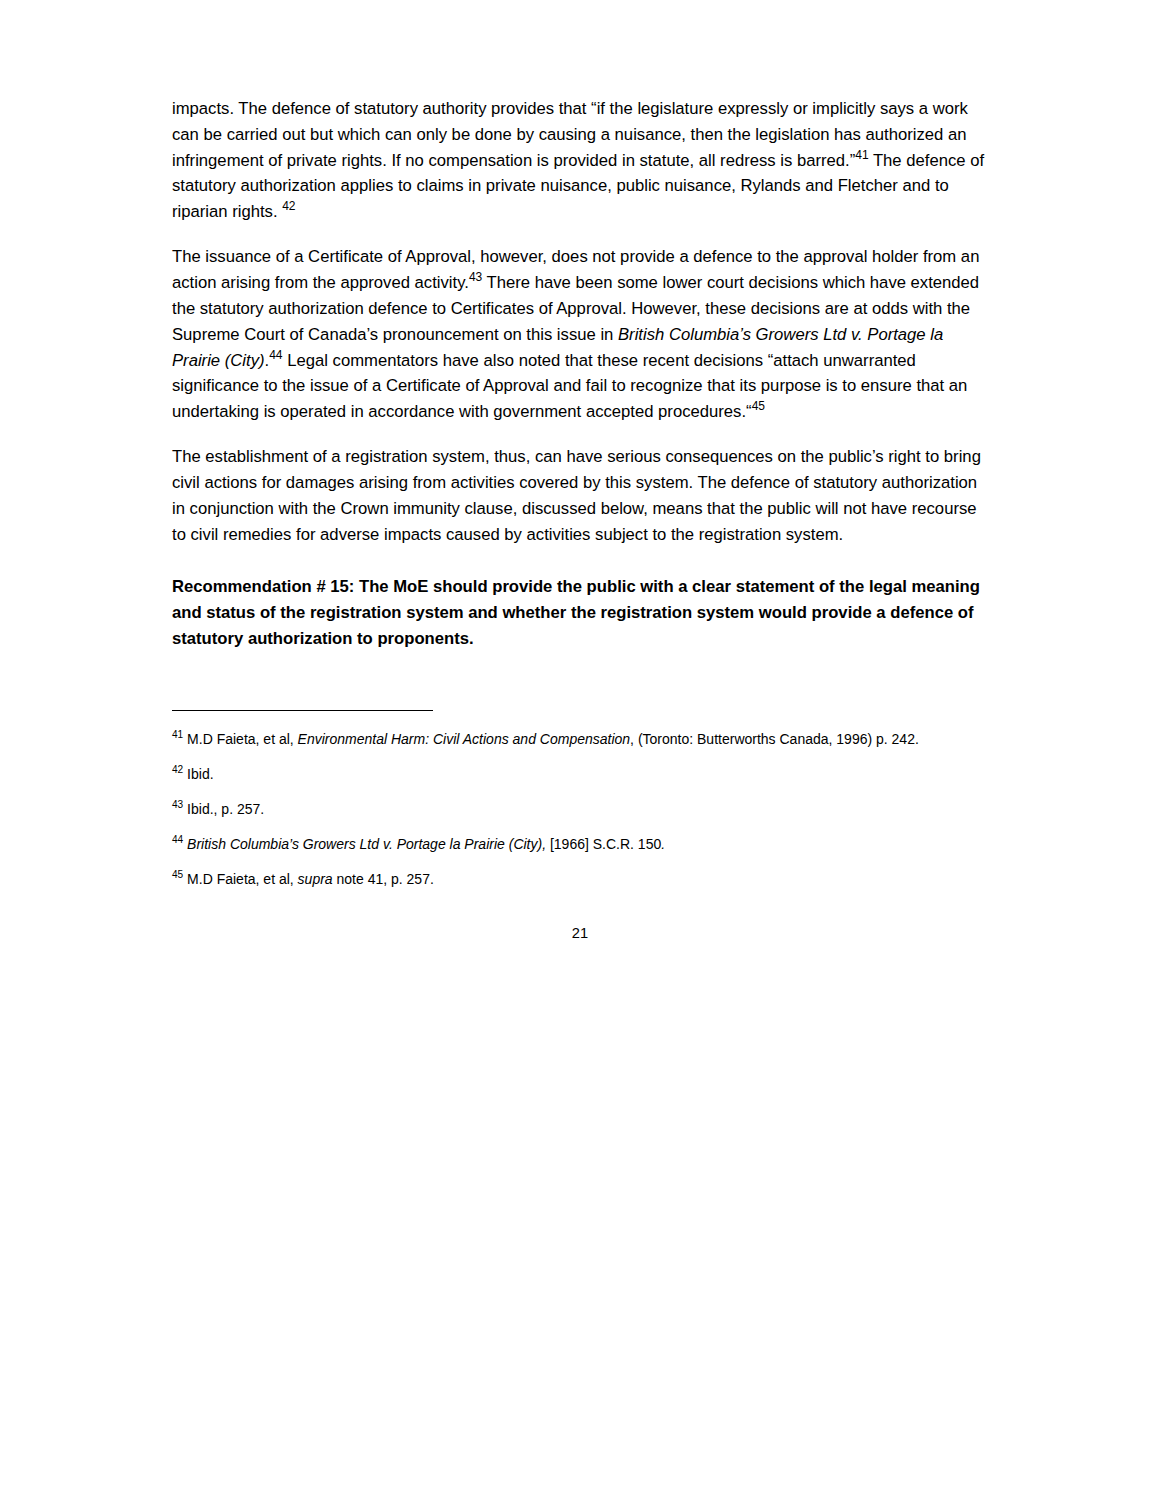impacts. The defence of statutory authority provides that “if the legislature expressly or implicitly says a work can be carried out but which can only be done by causing a nuisance, then the legislation has authorized an infringement of private rights. If no compensation is provided in statute, all redress is barred.”41 The defence of statutory authorization applies to claims in private nuisance, public nuisance, Rylands and Fletcher and to riparian rights. 42
The issuance of a Certificate of Approval, however, does not provide a defence to the approval holder from an action arising from the approved activity.43 There have been some lower court decisions which have extended the statutory authorization defence to Certificates of Approval. However, these decisions are at odds with the Supreme Court of Canada’s pronouncement on this issue in British Columbia’s Growers Ltd v. Portage la Prairie (City).44 Legal commentators have also noted that these recent decisions “attach unwarranted significance to the issue of a Certificate of Approval and fail to recognize that its purpose is to ensure that an undertaking is operated in accordance with government accepted procedures.“45
The establishment of a registration system, thus, can have serious consequences on the public’s right to bring civil actions for damages arising from activities covered by this system. The defence of statutory authorization in conjunction with the Crown immunity clause, discussed below, means that the public will not have recourse to civil remedies for adverse impacts caused by activities subject to the registration system.
Recommendation # 15: The MoE should provide the public with a clear statement of the legal meaning and status of the registration system and whether the registration system would provide a defence of statutory authorization to proponents.
41 M.D Faieta, et al, Environmental Harm: Civil Actions and Compensation, (Toronto: Butterworths Canada, 1996) p. 242.
42 Ibid.
43 Ibid., p. 257.
44 British Columbia’s Growers Ltd v. Portage la Prairie (City), [1966] S.C.R. 150.
45 M.D Faieta, et al, supra note 41, p. 257.
21